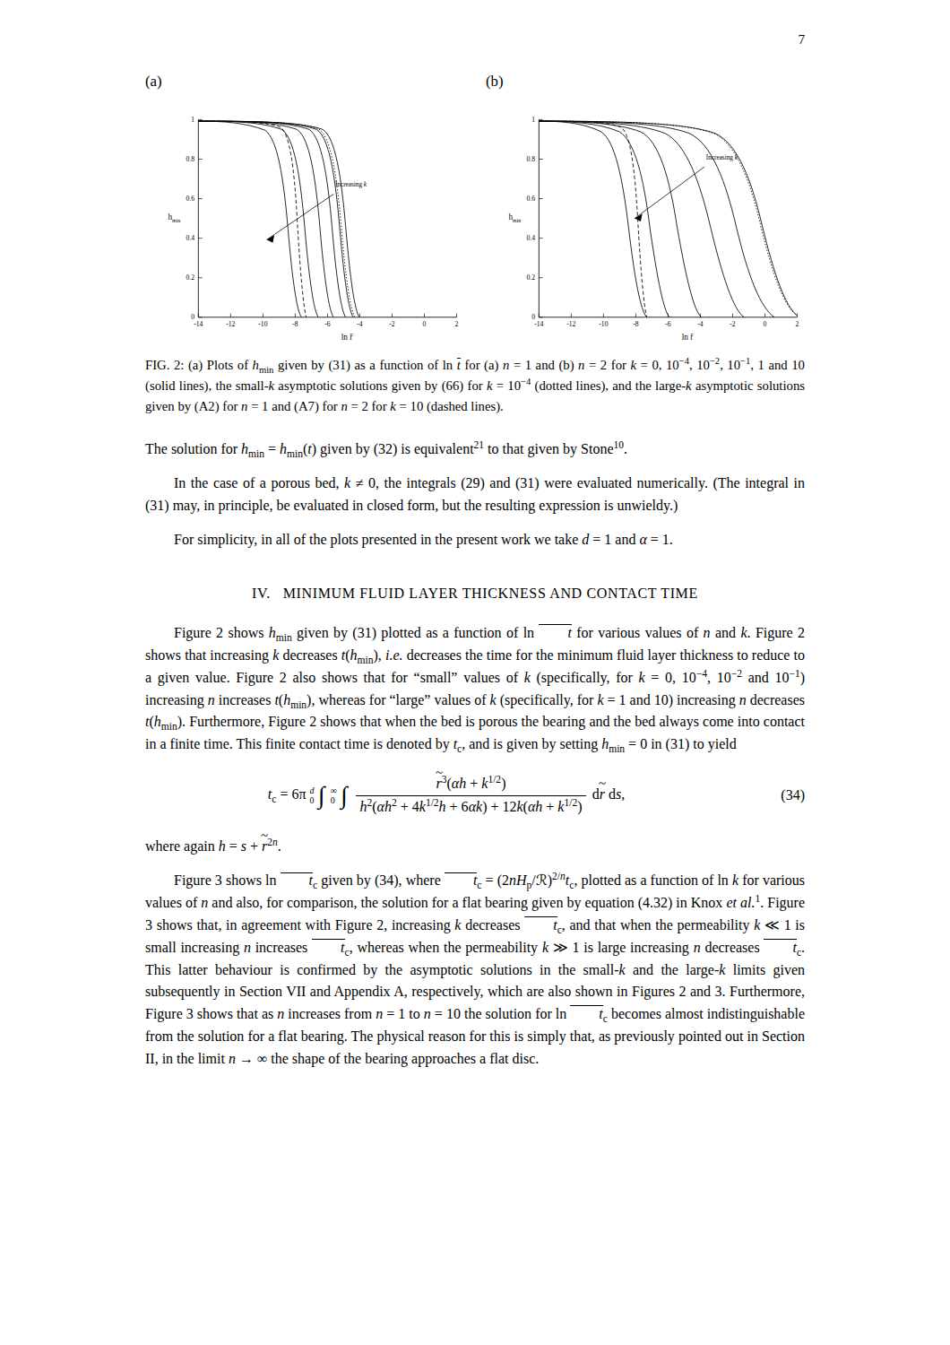7
(a)
1 0.8 0.6 0.4 0.2 0 -14 -12 -10 -8 -6 -4 -2 0 2 hmin ln t̄ Increasing k
(b)
1 0.8 0.6 0.4 0.2 0 -14 -12 -10 -8 -6 -4 -2 0 2 hmin ln t̄ Increasing k
FIG. 2: (a) Plots of hmin given by (31) as a function of ln t for (a) n = 1 and (b) n = 2 for k = 0, 10−4, 10−2, 10−1, 1 and 10 (solid lines), the small-k asymptotic solutions given by (66) for k = 10−4 (dotted lines), and the large-k asymptotic solutions given by (A2) for n = 1 and (A7) for n = 2 for k = 10 (dashed lines).
The solution for hmin = hmin(t) given by (32) is equivalent21 to that given by Stone10.
In the case of a porous bed, k ≠ 0, the integrals (29) and (31) were evaluated numerically. (The integral in (31) may, in principle, be evaluated in closed form, but the resulting expression is unwieldy.)
For simplicity, in all of the plots presented in the present work we take d = 1 and α = 1.
IV. Minimum fluid layer thickness and contact time
Figure 2 shows hmin given by (31) plotted as a function of ln t for various values of n and k. Figure 2 shows that increasing k decreases t(hmin), i.e. decreases the time for the minimum fluid layer thickness to reduce to a given value. Figure 2 also shows that for “small” values of k (specifically, for k = 0, 10−4, 10−2 and 10−1) increasing n increases t(hmin), whereas for “large” values of k (specifically, for k = 1 and 10) increasing n decreases t(hmin). Furthermore, Figure 2 shows that when the bed is porous the bearing and the bed always come into contact in a finite time. This finite contact time is denoted by tc, and is given by setting hmin = 0 in (31) to yield
tc = 6π d 0∫ ∞0∫ r3(αh + k1/2) h2(αh2 + 4k1/2h + 6αk) + 12k(αh + k1/2) dr ds,
(34)
where again h = s + r2n.
Figure 3 shows ln tc given by (34), where tc = (2nHp/ℛ)2/ntc, plotted as a function of ln k for various values of n and also, for comparison, the solution for a flat bearing given by equation (4.32) in Knox et al.1. Figure 3 shows that, in agreement with Figure 2, increasing k decreases tc, and that when the permeability k ≪ 1 is small increasing n increases tc, whereas when the permeability k ≫ 1 is large increasing n decreases tc. This latter behaviour is confirmed by the asymptotic solutions in the small-k and the large-k limits given subsequently in Section VII and Appendix A, respectively, which are also shown in Figures 2 and 3. Furthermore, Figure 3 shows that as n increases from n = 1 to n = 10 the solution for ln tc becomes almost indistinguishable from the solution for a flat bearing. The physical reason for this is simply that, as previously pointed out in Section II, in the limit n → ∞ the shape of the bearing approaches a flat disc.